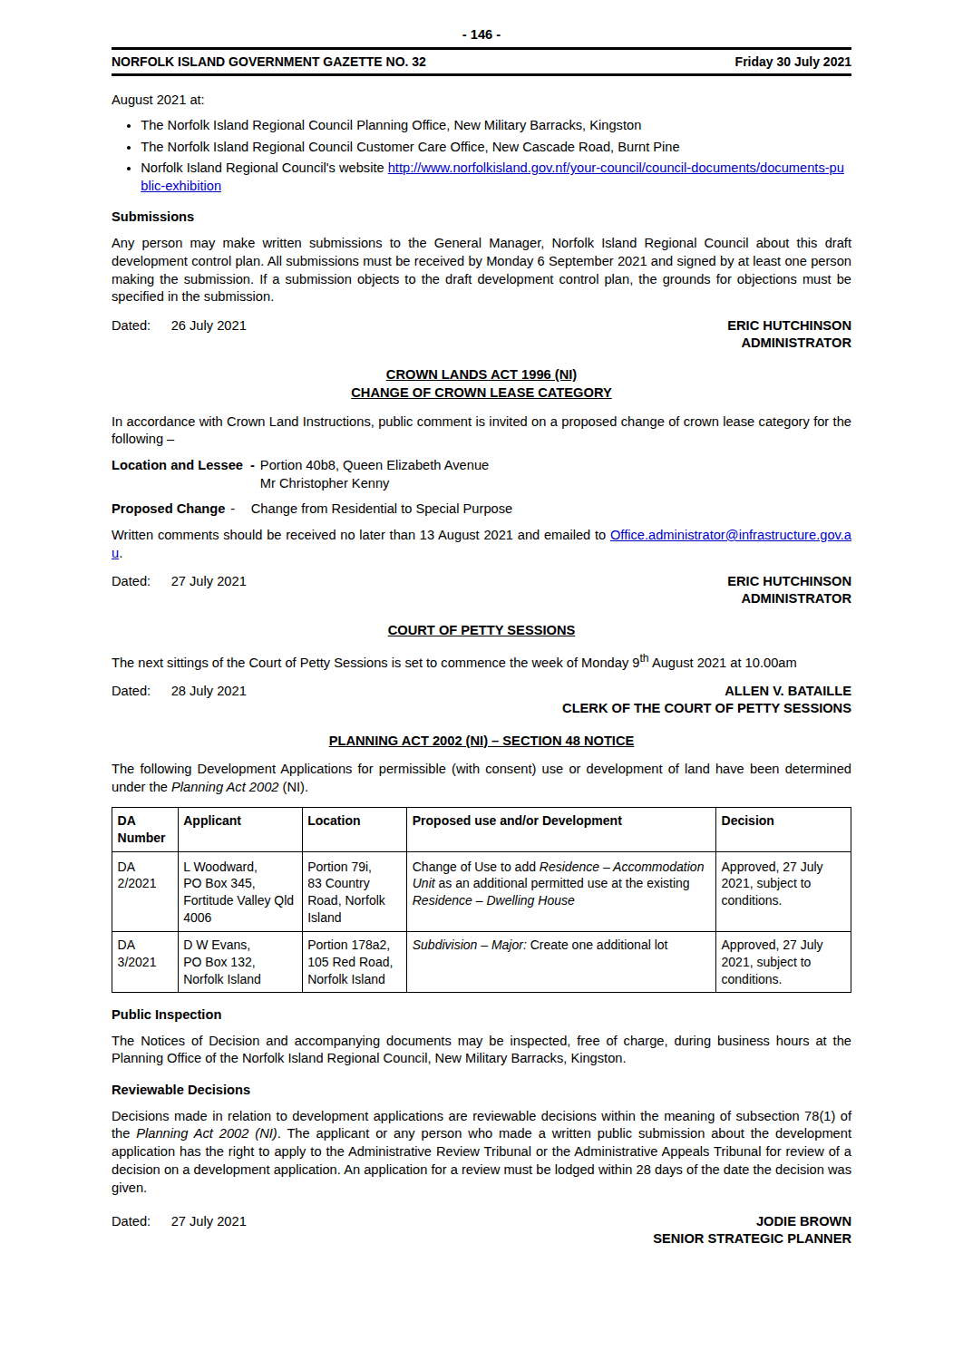- 146 -
NORFOLK ISLAND GOVERNMENT GAZETTE NO. 32
Friday 30 July 2021
August 2021 at:
The Norfolk Island Regional Council Planning Office, New Military Barracks, Kingston
The Norfolk Island Regional Council Customer Care Office, New Cascade Road, Burnt Pine
Norfolk Island Regional Council's website http://www.norfolkisland.gov.nf/your-council/council-documents/documents-public-exhibition
Submissions
Any person may make written submissions to the General Manager, Norfolk Island Regional Council about this draft development control plan. All submissions must be received by Monday 6 September 2021 and signed by at least one person making the submission. If a submission objects to the draft development control plan, the grounds for objections must be specified in the submission.
Dated: 26 July 2021
ERIC HUTCHINSON
ADMINISTRATOR
CROWN LANDS ACT 1996 (NI) CHANGE OF CROWN LEASE CATEGORY
In accordance with Crown Land Instructions, public comment is invited on a proposed change of crown lease category for the following –
Location and Lessee -
Portion 40b8, Queen Elizabeth Avenue
Mr Christopher Kenny
Proposed Change
-
Change from Residential to Special Purpose
Written comments should be received no later than 13 August 2021 and emailed to Office.administrator@infrastructure.gov.au.
Dated: 27 July 2021
ERIC HUTCHINSON
ADMINISTRATOR
COURT OF PETTY SESSIONS
The next sittings of the Court of Petty Sessions is set to commence the week of Monday 9th August 2021 at 10.00am
Dated: 28 July 2021
ALLEN V. BATAILLE
CLERK OF THE COURT OF PETTY SESSIONS
PLANNING ACT 2002 (NI) – SECTION 48 NOTICE
The following Development Applications for permissible (with consent) use or development of land have been determined under the Planning Act 2002 (NI).
| DA Number | Applicant | Location | Proposed use and/or Development | Decision |
| --- | --- | --- | --- | --- |
| DA 2/2021 | L Woodward, PO Box 345, Fortitude Valley Qld 4006 | Portion 79i, 83 Country Road, Norfolk Island | Change of Use to add Residence – Accommodation Unit as an additional permitted use at the existing Residence – Dwelling House | Approved, 27 July 2021, subject to conditions. |
| DA 3/2021 | D W Evans, PO Box 132, Norfolk Island | Portion 178a2, 105 Red Road, Norfolk Island | Subdivision – Major: Create one additional lot | Approved, 27 July 2021, subject to conditions. |
Public Inspection
The Notices of Decision and accompanying documents may be inspected, free of charge, during business hours at the Planning Office of the Norfolk Island Regional Council, New Military Barracks, Kingston.
Reviewable Decisions
Decisions made in relation to development applications are reviewable decisions within the meaning of subsection 78(1) of the Planning Act 2002 (NI). The applicant or any person who made a written public submission about the development application has the right to apply to the Administrative Review Tribunal or the Administrative Appeals Tribunal for review of a decision on a development application. An application for a review must be lodged within 28 days of the date the decision was given.
Dated: 27 July 2021
JODIE BROWN
SENIOR STRATEGIC PLANNER